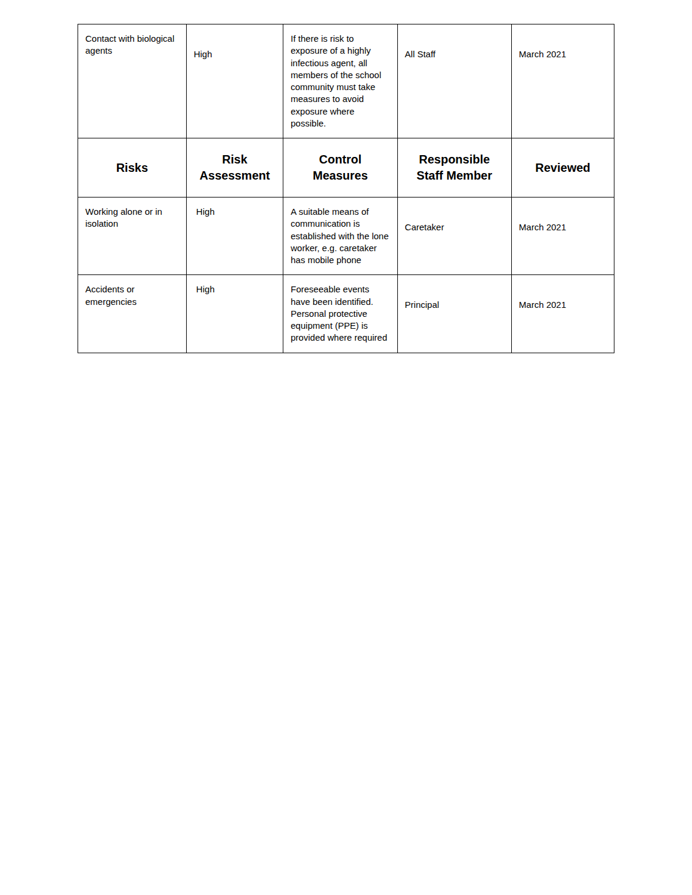| Contact with biological agents | High | If there is risk to exposure of a highly infectious agent, all members of the school community must take measures to avoid exposure where possible. | All Staff | March 2021 |
| Risks | Risk Assessment | Control Measures | Responsible Staff Member | Reviewed |
| Working alone or in isolation | High | A suitable means of communication is established with the lone worker, e.g. caretaker has mobile phone | Caretaker | March 2021 |
| Accidents or emergencies | High | Foreseeable events have been identified. Personal protective equipment (PPE) is provided where required | Principal | March 2021 |